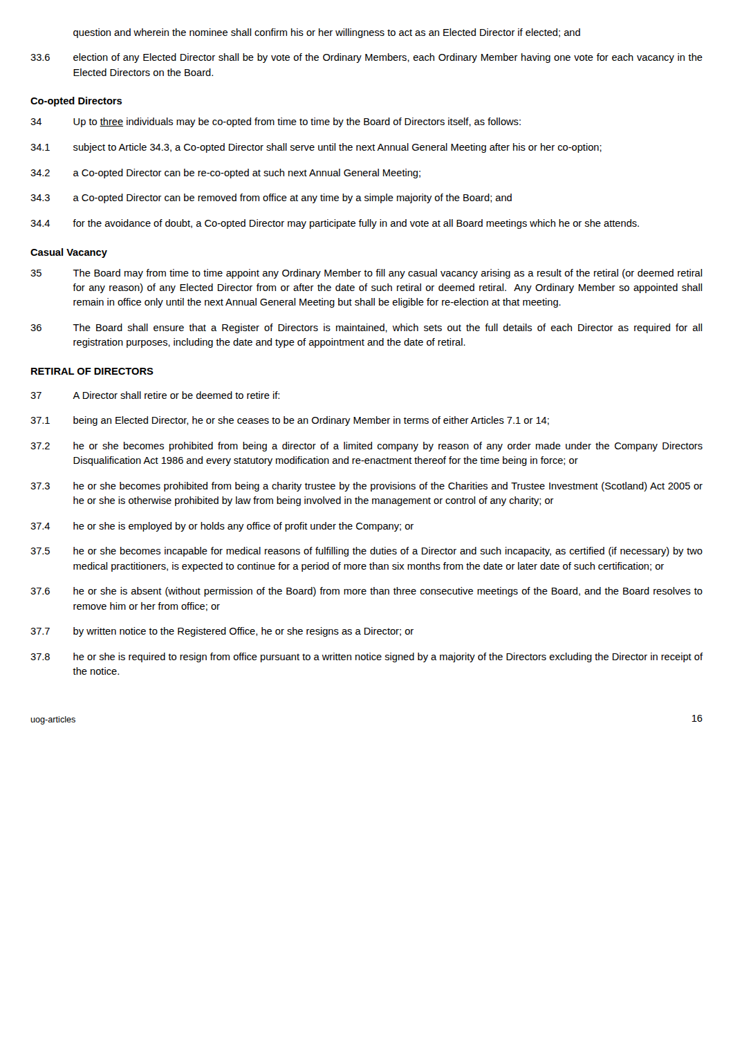question and wherein the nominee shall confirm his or her willingness to act as an Elected Director if elected; and
33.6
election of any Elected Director shall be by vote of the Ordinary Members, each Ordinary Member having one vote for each vacancy in the Elected Directors on the Board.
Co-opted Directors
34
Up to three individuals may be co-opted from time to time by the Board of Directors itself, as follows:
34.1
subject to Article 34.3, a Co-opted Director shall serve until the next Annual General Meeting after his or her co-option;
34.2
a Co-opted Director can be re-co-opted at such next Annual General Meeting;
34.3
a Co-opted Director can be removed from office at any time by a simple majority of the Board; and
34.4
for the avoidance of doubt, a Co-opted Director may participate fully in and vote at all Board meetings which he or she attends.
Casual Vacancy
35
The Board may from time to time appoint any Ordinary Member to fill any casual vacancy arising as a result of the retiral (or deemed retiral for any reason) of any Elected Director from or after the date of such retiral or deemed retiral. Any Ordinary Member so appointed shall remain in office only until the next Annual General Meeting but shall be eligible for re-election at that meeting.
36
The Board shall ensure that a Register of Directors is maintained, which sets out the full details of each Director as required for all registration purposes, including the date and type of appointment and the date of retiral.
RETIRAL OF DIRECTORS
37
A Director shall retire or be deemed to retire if:
37.1
being an Elected Director, he or she ceases to be an Ordinary Member in terms of either Articles 7.1 or 14;
37.2
he or she becomes prohibited from being a director of a limited company by reason of any order made under the Company Directors Disqualification Act 1986 and every statutory modification and re-enactment thereof for the time being in force; or
37.3
he or she becomes prohibited from being a charity trustee by the provisions of the Charities and Trustee Investment (Scotland) Act 2005 or he or she is otherwise prohibited by law from being involved in the management or control of any charity; or
37.4
he or she is employed by or holds any office of profit under the Company; or
37.5
he or she becomes incapable for medical reasons of fulfilling the duties of a Director and such incapacity, as certified (if necessary) by two medical practitioners, is expected to continue for a period of more than six months from the date or later date of such certification; or
37.6
he or she is absent (without permission of the Board) from more than three consecutive meetings of the Board, and the Board resolves to remove him or her from office; or
37.7
by written notice to the Registered Office, he or she resigns as a Director; or
37.8
he or she is required to resign from office pursuant to a written notice signed by a majority of the Directors excluding the Director in receipt of the notice.
uog-articles
16